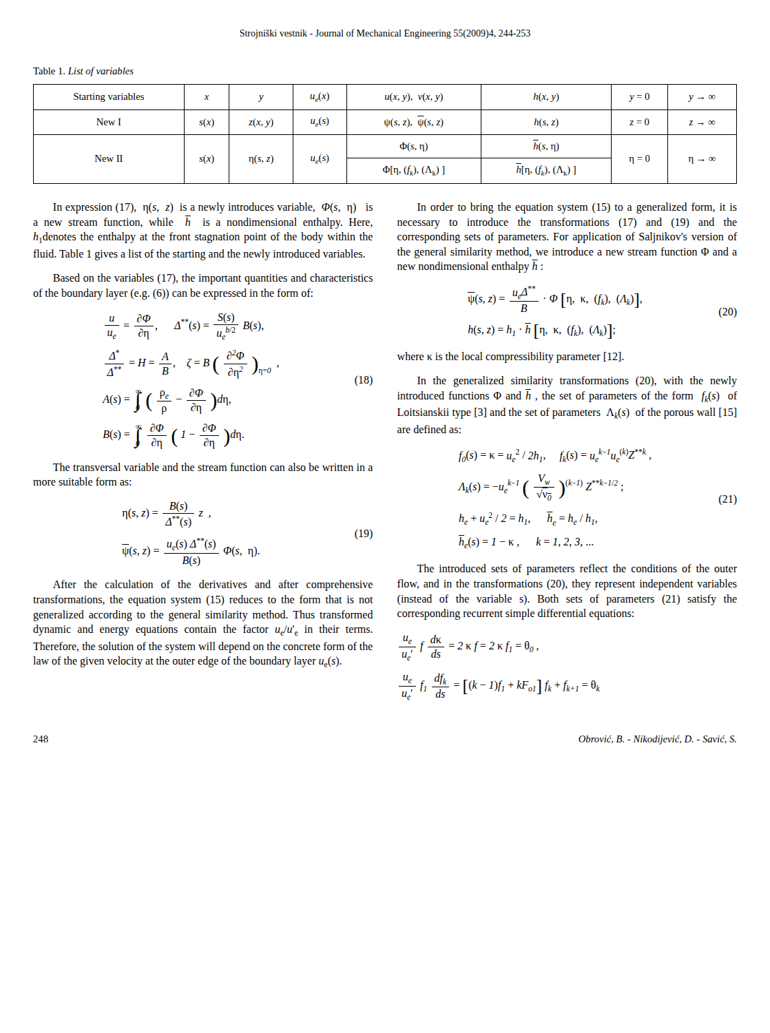Strojniški vestnik - Journal of Mechanical Engineering 55(2009)4, 244-253
Table 1. List of variables
| Starting variables | x | y | u e ( x ) | u ( x , y ), v ( x , y ) | h ( x , y ) | y = 0 | y → ∞ |
| --- | --- | --- | --- | --- | --- | --- | --- |
| New I | s ( x ) | z ( x , y ) | u e ( s ) | ψ( s , z ), ψ ( s , z ) | h ( s , z ) | z = 0 | z → ∞ |
| New II | s ( x ) | η( s , z ) | u e ( s ) | Φ( s , η) | h ( s , η) | η = 0 | η → ∞ |
| Φ[η, ( f k ), (Λ k ) ] | h [η, ( f k ), (Λ k ) ] |
In expression (17), η(s, z) is a newly introduces variable, Φ(s, η) is a new stream function, while h is a nondimensional enthalpy. Here, h1denotes the enthalpy at the front stagnation point of the body within the fluid. Table 1 gives a list of the starting and the newly introduced variables.
Based on the variables (17), the important quantities and characteristics of the boundary layer (e.g. (6)) can be expressed in the form of:
uue = ∂Φ∂η, Δ**(s) = S(s) ueb/2 B(s),
Δ*Δ** = H = AB, ζ = B ( ∂2Φ∂η2 )η=0 ,
A(s) = ∫∞0 ( ρe ρ − ∂Φ∂η ) dη,
B(s) = ∫∞0 ∂Φ∂η ( 1 − ∂Φ∂η ) dη.
(18)
The transversal variable and the stream function can also be written in a more suitable form as:
η(s, z) = B(s) Δ**(s) z ,
ψ(s, z) = ue(s) Δ**(s) B(s) Φ(s, η).
(19)
After the calculation of the derivatives and after comprehensive transformations, the equation system (15) reduces to the form that is not generalized according to the general similarity method. Thus transformed dynamic and energy equations contain the factor ue/u'e in their terms. Therefore, the solution of the system will depend on the concrete form of the law of the given velocity at the outer edge of the boundary layer ue(s).
In order to bring the equation system (15) to a generalized form, it is necessary to introduce the transformations (17) and (19) and the corresponding sets of parameters. For application of Saljnikov's version of the general similarity method, we introduce a new stream function Φ and a new nondimensional enthalpy h :
ψ(s, z) = ue Δ**B · Φ [η, κ, (fk), (Λk)],
h(s, z) = h1 · h [η, κ, (fk), (Λk)];
(20)
where κ is the local compressibility parameter [12].
In the generalized similarity transformations (20), with the newly introduced functions Φ and h , the set of parameters of the form fk(s) of Loitsianskii type [3] and the set of parameters Λk(s) of the porous wall [15] are defined as:
f0(s) = κ = ue2 / 2h1, fk(s) = uek−1ue(k)Z**k ,
Λk(s) = −uek−1 ( Vw√ν0 )(k−1) Z**k−1/2 ;
he + ue2 / 2 = h1, he = he / h1,
he(s) = 1 − κ , k = 1, 2, 3, ...
(21)
The introduced sets of parameters reflect the conditions of the outer flow, and in the transformations (20), they represent independent variables (instead of the variable s). Both sets of parameters (21) satisfy the corresponding recurrent simple differential equations:
ue ue′ f dκ ds = 2 κ f = 2 κ f1 = θ0 ,
ue ue′ f1 dfk ds = [(k − 1)f1 + kFo1] fk + fk+1 = θk
248
Obrović, B. - Nikodijević, D. - Savić, S.